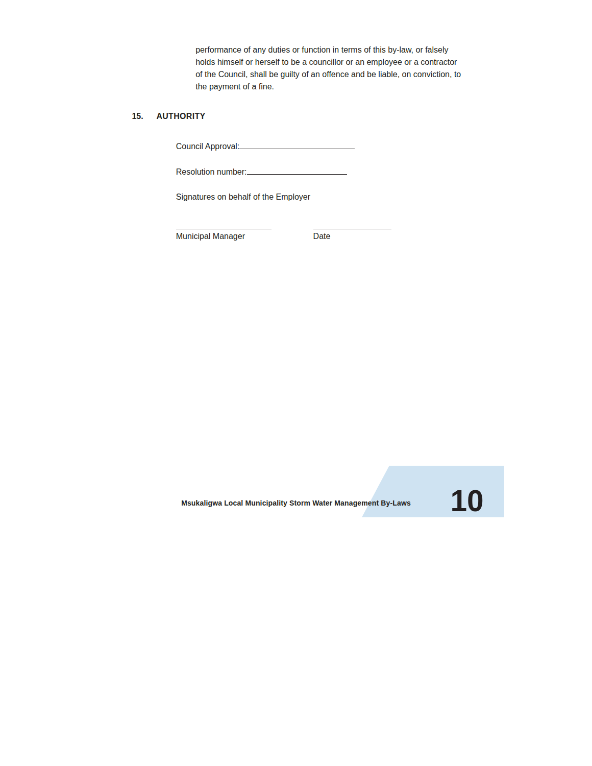performance of any duties or function in terms of this by-law, or falsely holds himself or herself to be a councillor or an employee or a contractor of the Council, shall be guilty of an offence and be liable, on conviction, to the payment of a fine.
15. AUTHORITY
Council Approval:
Resolution number:
Signatures on behalf of the Employer
Municipal Manager Date
Msukaligwa Local Municipality Storm Water Management By-Laws
10